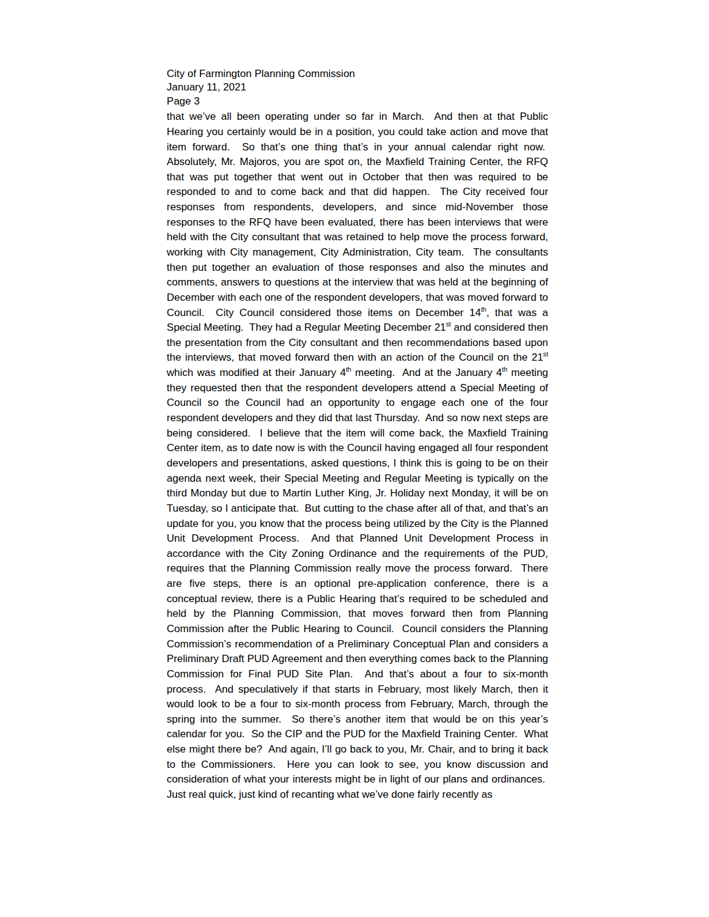City of Farmington Planning Commission
January 11, 2021
Page 3
that we’ve all been operating under so far in March. And then at that Public Hearing you certainly would be in a position, you could take action and move that item forward. So that’s one thing that’s in your annual calendar right now. Absolutely, Mr. Majoros, you are spot on, the Maxfield Training Center, the RFQ that was put together that went out in October that then was required to be responded to and to come back and that did happen. The City received four responses from respondents, developers, and since mid-November those responses to the RFQ have been evaluated, there has been interviews that were held with the City consultant that was retained to help move the process forward, working with City management, City Administration, City team. The consultants then put together an evaluation of those responses and also the minutes and comments, answers to questions at the interview that was held at the beginning of December with each one of the respondent developers, that was moved forward to Council. City Council considered those items on December 14th, that was a Special Meeting. They had a Regular Meeting December 21st and considered then the presentation from the City consultant and then recommendations based upon the interviews, that moved forward then with an action of the Council on the 21st which was modified at their January 4th meeting. And at the January 4th meeting they requested then that the respondent developers attend a Special Meeting of Council so the Council had an opportunity to engage each one of the four respondent developers and they did that last Thursday. And so now next steps are being considered. I believe that the item will come back, the Maxfield Training Center item, as to date now is with the Council having engaged all four respondent developers and presentations, asked questions, I think this is going to be on their agenda next week, their Special Meeting and Regular Meeting is typically on the third Monday but due to Martin Luther King, Jr. Holiday next Monday, it will be on Tuesday, so I anticipate that. But cutting to the chase after all of that, and that’s an update for you, you know that the process being utilized by the City is the Planned Unit Development Process. And that Planned Unit Development Process in accordance with the City Zoning Ordinance and the requirements of the PUD, requires that the Planning Commission really move the process forward. There are five steps, there is an optional pre-application conference, there is a conceptual review, there is a Public Hearing that’s required to be scheduled and held by the Planning Commission, that moves forward then from Planning Commission after the Public Hearing to Council. Council considers the Planning Commission’s recommendation of a Preliminary Conceptual Plan and considers a Preliminary Draft PUD Agreement and then everything comes back to the Planning Commission for Final PUD Site Plan. And that’s about a four to six-month process. And speculatively if that starts in February, most likely March, then it would look to be a four to six-month process from February, March, through the spring into the summer. So there’s another item that would be on this year’s calendar for you. So the CIP and the PUD for the Maxfield Training Center. What else might there be? And again, I’ll go back to you, Mr. Chair, and to bring it back to the Commissioners. Here you can look to see, you know discussion and consideration of what your interests might be in light of our plans and ordinances. Just real quick, just kind of recanting what we’ve done fairly recently as